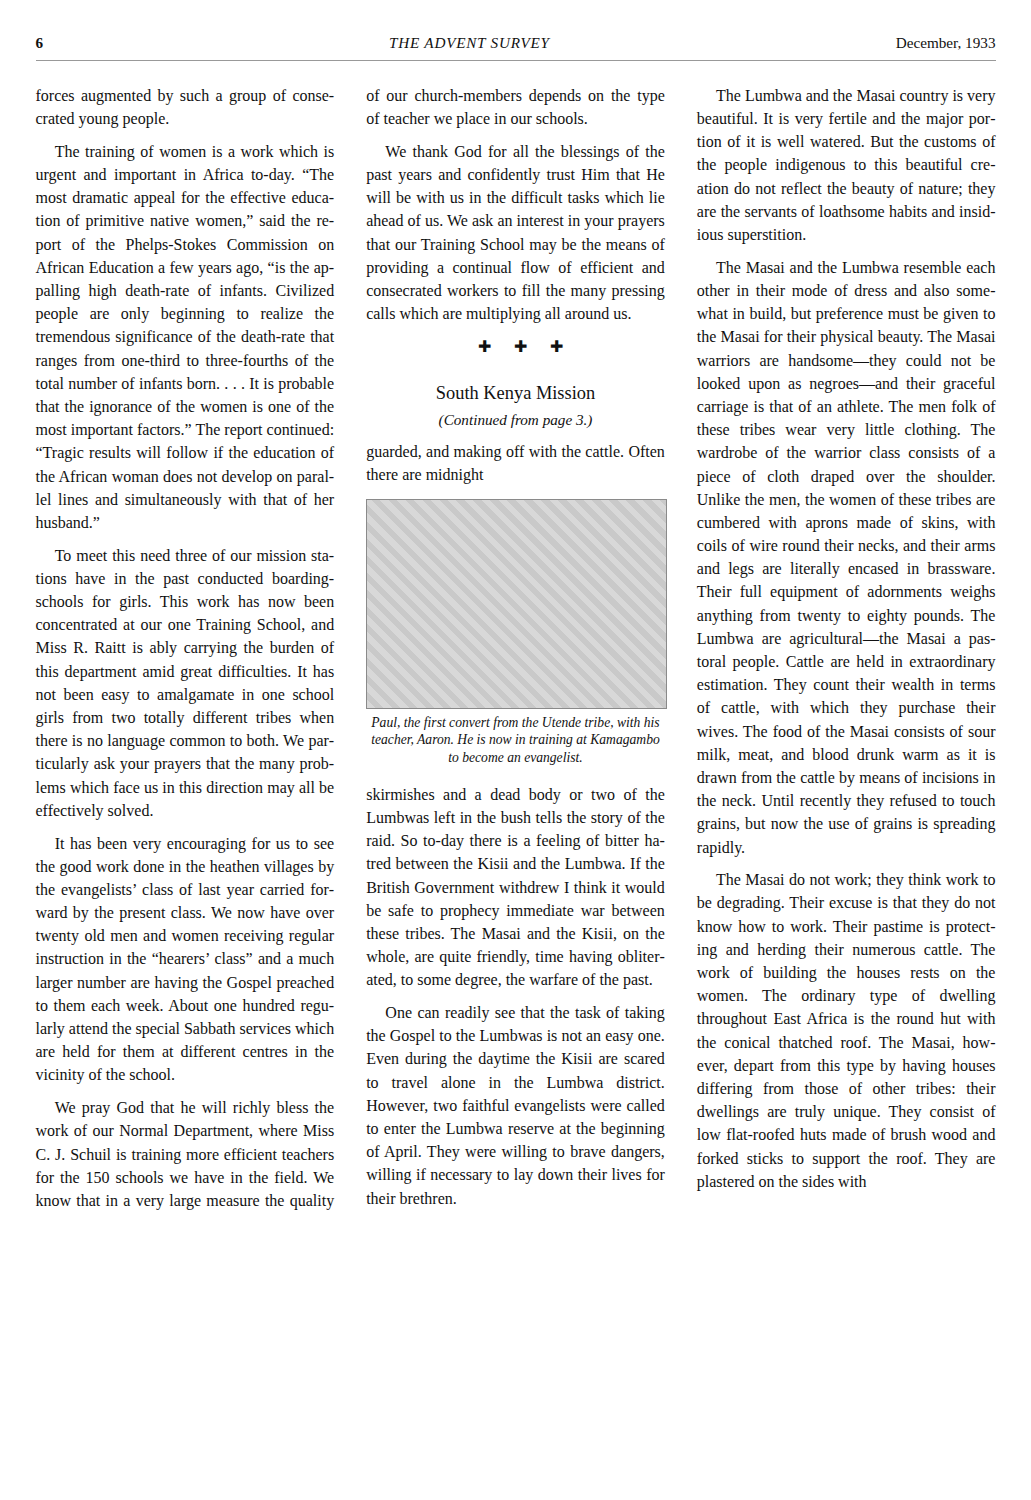6 THE ADVENT SURVEY December, 1933
forces augmented by such a group of consecrated young people.
The training of women is a work which is urgent and important in Africa to-day. “The most dramatic appeal for the effective education of primitive native women,” said the report of the Phelps-Stokes Commission on African Education a few years ago, “is the appalling high death-rate of infants. Civilized people are only beginning to realize the tremendous significance of the death-rate that ranges from one-third to three-fourths of the total number of infants born. . . . It is probable that the ignorance of the women is one of the most important factors.” The report continued: “Tragic results will follow if the education of the African woman does not develop on parallel lines and simultaneously with that of her husband.”
To meet this need three of our mission stations have in the past conducted boarding-schools for girls. This work has now been concentrated at our one Training School, and Miss R. Raitt is ably carrying the burden of this department amid great difficulties. It has not been easy to amalgamate in one school girls from two totally different tribes when there is no language common to both. We particularly ask your prayers that the many problems which face us in this direction may all be effectively solved.
It has been very encouraging for us to see the good work done in the heathen villages by the evangelists’ class of last year carried forward by the present class. We now have over twenty old men and women receiving regular instruction in the “hearers’ class” and a much larger number are having the Gospel preached to them each week. About one hundred regularly attend the special Sabbath services which are held for them at different centres in the vicinity of the school.
We pray God that he will richly bless the work of our Normal Department, where Miss C. J. Schuil is training more efficient teachers for the 150 schools we have in the field. We know that in a very large measure the quality of our church-members depends on the type of teacher we place in our schools.
We thank God for all the blessings of the past years and confidently trust Him that He will be with us in the difficult tasks which lie ahead of us. We ask an interest in your prayers that our Training School may be the means of providing a continual flow of efficient and consecrated workers to fill the many pressing calls which are multiplying all around us.
✚ ✚ ✚
South Kenya Mission
(Continued from page 3.)
guarded, and making off with the cattle. Often there are midnight
Paul, the first convert from the Utende tribe, with his teacher, Aaron. He is now in training at Kamagambo to become an evangelist.
skirmishes and a dead body or two of the Lumbwas left in the bush tells the story of the raid. So to-day there is a feeling of bitter hatred between the Kisii and the Lumbwa. If the British Government withdrew I think it would be safe to prophecy immediate war between these tribes. The Masai and the Kisii, on the whole, are quite friendly, time having obliterated, to some degree, the warfare of the past.
One can readily see that the task of taking the Gospel to the Lumbwas is not an easy one. Even during the daytime the Kisii are scared to travel alone in the Lumbwa district. However, two faithful evangelists were called to enter the Lumbwa reserve at the beginning of April. They were willing to brave dangers, willing if necessary to lay down their lives for their brethren.
The Lumbwa and the Masai country is very beautiful. It is very fertile and the major portion of it is well watered. But the customs of the people indigenous to this beautiful creation do not reflect the beauty of nature; they are the servants of loathsome habits and insidious superstition.
The Masai and the Lumbwa resemble each other in their mode of dress and also somewhat in build, but preference must be given to the Masai for their physical beauty. The Masai warriors are handsome—they could not be looked upon as negroes—and their graceful carriage is that of an athlete. The men folk of these tribes wear very little clothing. The wardrobe of the warrior class consists of a piece of cloth draped over the shoulder. Unlike the men, the women of these tribes are cumbered with aprons made of skins, with coils of wire round their necks, and their arms and legs are literally encased in brassware. Their full equipment of adornments weighs anything from twenty to eighty pounds. The Lumbwa are agricultural—the Masai a pastoral people. Cattle are held in extraordinary estimation. They count their wealth in terms of cattle, with which they purchase their wives. The food of the Masai consists of sour milk, meat, and blood drunk warm as it is drawn from the cattle by means of incisions in the neck. Until recently they refused to touch grains, but now the use of grains is spreading rapidly.
The Masai do not work; they think work to be degrading. Their excuse is that they do not know how to work. Their pastime is protecting and herding their numerous cattle. The work of building the houses rests on the women. The ordinary type of dwelling throughout East Africa is the round hut with the conical thatched roof. The Masai, however, depart from this type by having houses differing from those of other tribes: their dwellings are truly unique. They consist of low flat-roofed huts made of brush wood and forked sticks to support the roof. They are plastered on the sides with